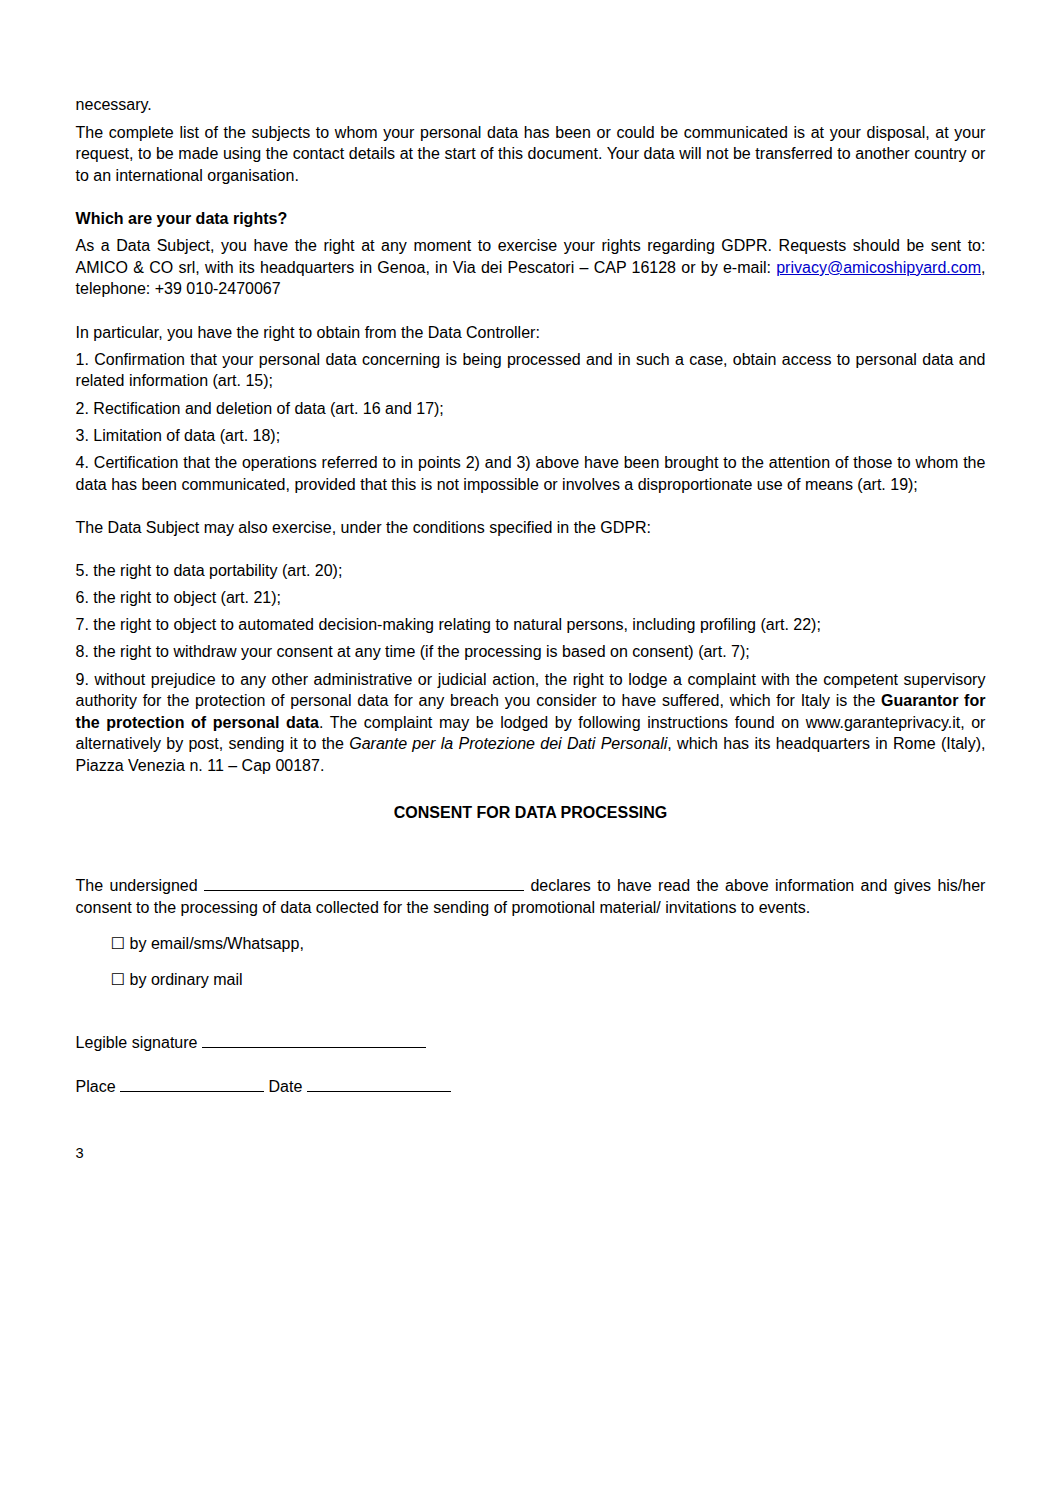necessary.
The complete list of the subjects to whom your personal data has been or could be communicated is at your disposal, at your request, to be made using the contact details at the start of this document. Your data will not be transferred to another country or to an international organisation.
Which are your data rights?
As a Data Subject, you have the right at any moment to exercise your rights regarding GDPR. Requests should be sent to: AMICO & CO srl, with its headquarters in Genoa, in Via dei Pescatori – CAP 16128 or by e-mail: privacy@amicoshipyard.com, telephone: +39 010-2470067
In particular, you have the right to obtain from the Data Controller:
1. Confirmation that your personal data concerning is being processed and in such a case, obtain access to personal data and related information (art. 15);
2. Rectification and deletion of data (art. 16 and 17);
3. Limitation of data (art. 18);
4. Certification that the operations referred to in points 2) and 3) above have been brought to the attention of those to whom the data has been communicated, provided that this is not impossible or involves a disproportionate use of means (art. 19);
The Data Subject may also exercise, under the conditions specified in the GDPR:
5. the right to data portability (art. 20);
6. the right to object (art. 21);
7. the right to object to automated decision-making relating to natural persons, including profiling (art. 22);
8. the right to withdraw your consent at any time (if the processing is based on consent) (art. 7);
9. without prejudice to any other administrative or judicial action, the right to lodge a complaint with the competent supervisory authority for the protection of personal data for any breach you consider to have suffered, which for Italy is the Guarantor for the protection of personal data. The complaint may be lodged by following instructions found on www.garanteprivacy.it, or alternatively by post, sending it to the Garante per la Protezione dei Dati Personali, which has its headquarters in Rome (Italy), Piazza Venezia n. 11 – Cap 00187.
CONSENT FOR DATA PROCESSING
The undersigned declares to have read the above information and gives his/her consent to the processing of data collected for the sending of promotional material/ invitations to events.
☐ by email/sms/Whatsapp,
☐ by ordinary mail
Legible signature
Place Date
3